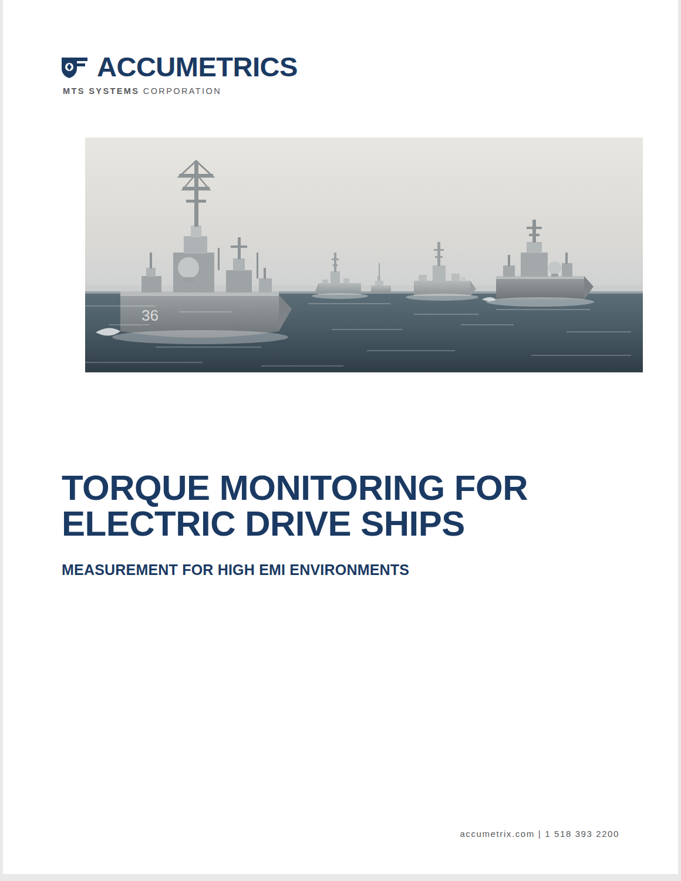Accumetrics
MTS SYSTEMS CORPORATION
36
Torque Monitoring for
Electric Drive Ships
Measurement for High EMI Environments
accumetrix.com|1 518 393 2200